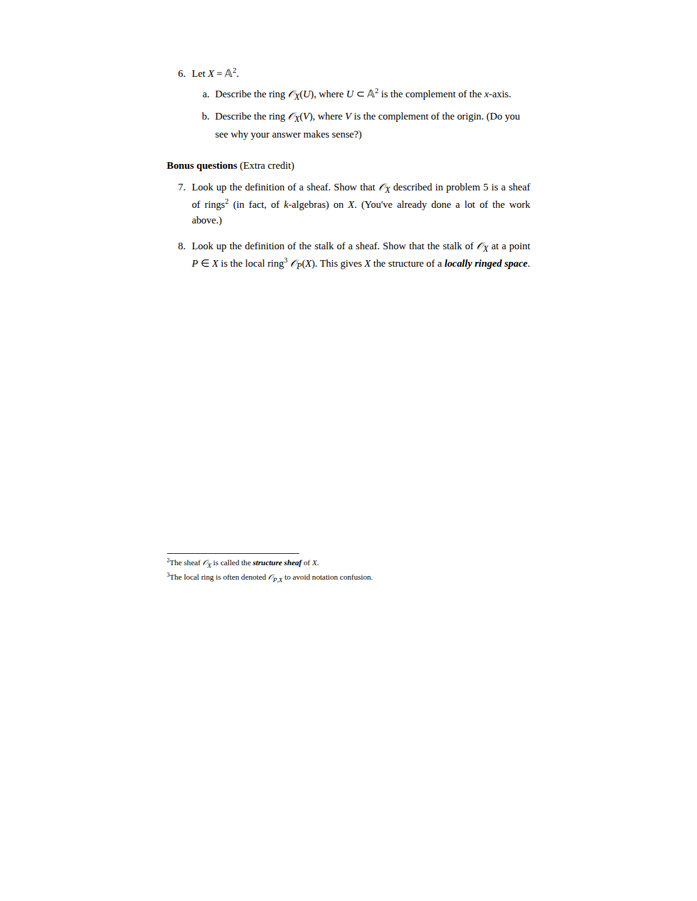Let X = 𝔸2.
Describe the ring 𝒪X(U), where U ⊂ 𝔸2 is the complement of the x-axis.
Describe the ring 𝒪X(V), where V is the complement of the origin. (Do you see why your answer makes sense?)
Bonus questions (Extra credit)
Look up the definition of a sheaf. Show that 𝒪X described in problem 5 is a sheaf of rings2 (in fact, of k-algebras) on X. (You've already done a lot of the work above.)
Look up the definition of the stalk of a sheaf. Show that the stalk of 𝒪X at a point P ∈ X is the local ring3 𝒪P(X). This gives X the structure of a locally ringed space.
2The sheaf 𝒪X is called the structure sheaf of X.
3The local ring is often denoted 𝒪P,X to avoid notation confusion.